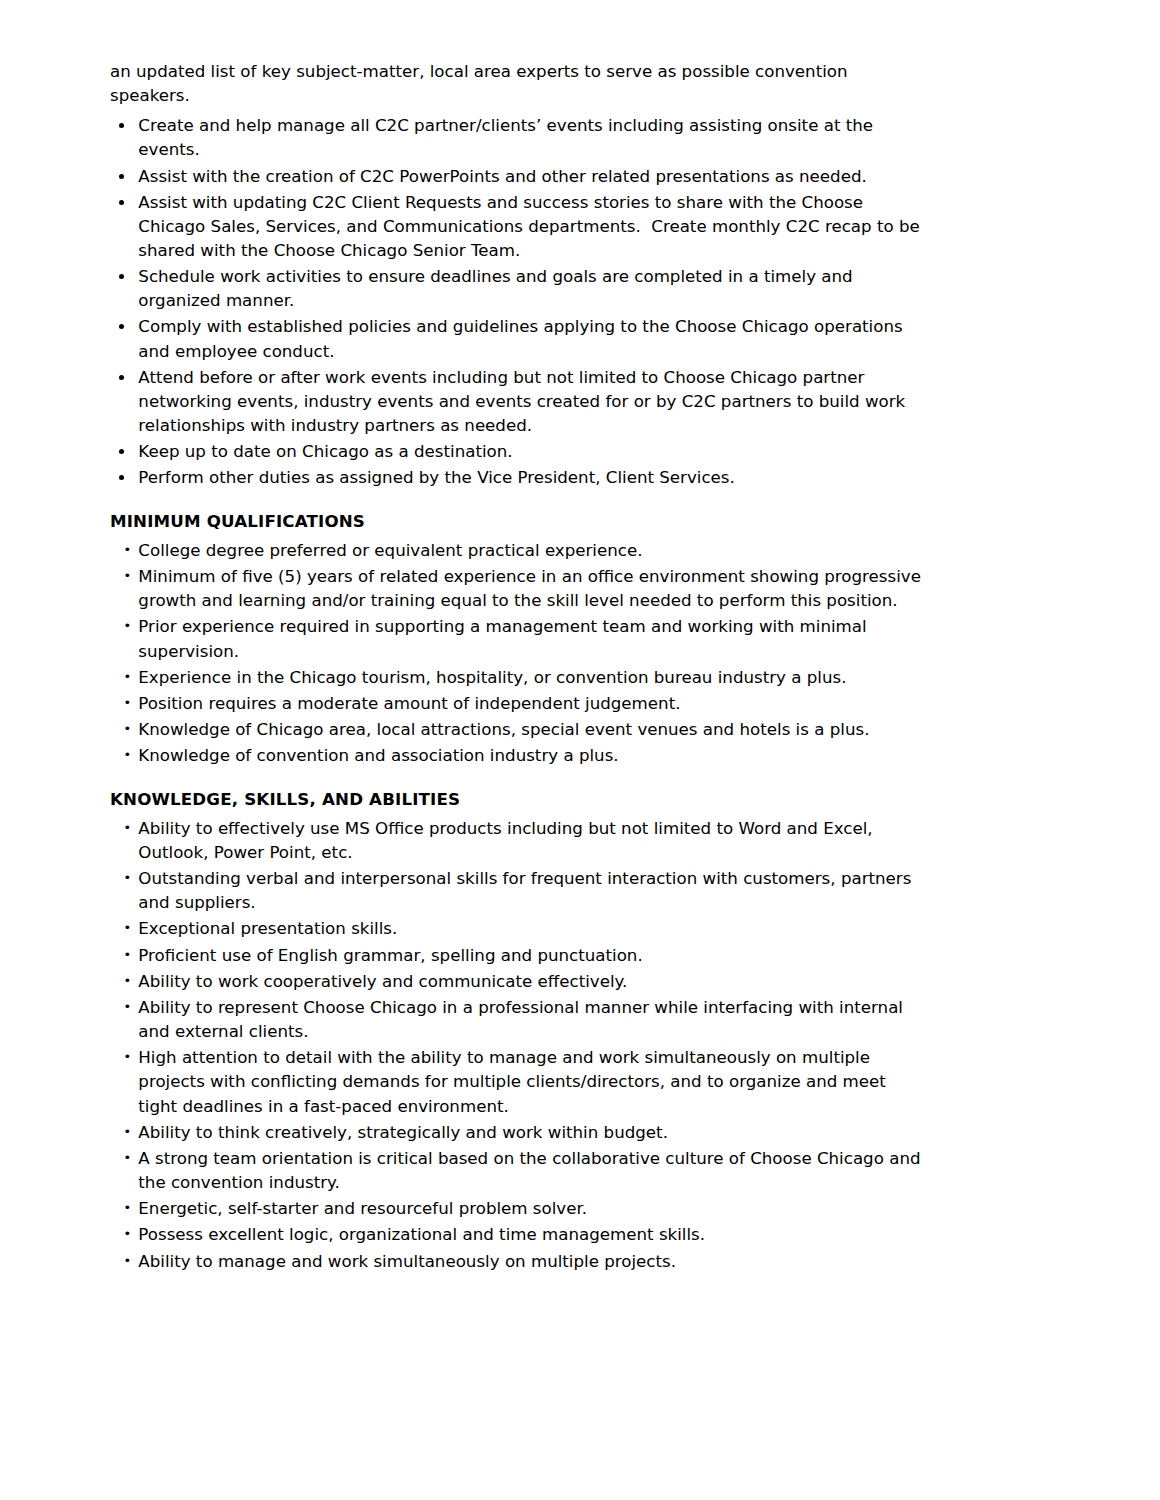an updated list of key subject-matter, local area experts to serve as possible convention speakers.
Create and help manage all C2C partner/clients’ events including assisting onsite at the events.
Assist with the creation of C2C PowerPoints and other related presentations as needed.
Assist with updating C2C Client Requests and success stories to share with the Choose Chicago Sales, Services, and Communications departments. Create monthly C2C recap to be shared with the Choose Chicago Senior Team.
Schedule work activities to ensure deadlines and goals are completed in a timely and organized manner.
Comply with established policies and guidelines applying to the Choose Chicago operations and employee conduct.
Attend before or after work events including but not limited to Choose Chicago partner networking events, industry events and events created for or by C2C partners to build work relationships with industry partners as needed.
Keep up to date on Chicago as a destination.
Perform other duties as assigned by the Vice President, Client Services.
MINIMUM QUALIFICATIONS
College degree preferred or equivalent practical experience.
Minimum of five (5) years of related experience in an office environment showing progressive growth and learning and/or training equal to the skill level needed to perform this position.
Prior experience required in supporting a management team and working with minimal supervision.
Experience in the Chicago tourism, hospitality, or convention bureau industry a plus.
Position requires a moderate amount of independent judgement.
Knowledge of Chicago area, local attractions, special event venues and hotels is a plus.
Knowledge of convention and association industry a plus.
KNOWLEDGE, SKILLS, AND ABILITIES
Ability to effectively use MS Office products including but not limited to Word and Excel, Outlook, Power Point, etc.
Outstanding verbal and interpersonal skills for frequent interaction with customers, partners and suppliers.
Exceptional presentation skills.
Proficient use of English grammar, spelling and punctuation.
Ability to work cooperatively and communicate effectively.
Ability to represent Choose Chicago in a professional manner while interfacing with internal and external clients.
High attention to detail with the ability to manage and work simultaneously on multiple projects with conflicting demands for multiple clients/directors, and to organize and meet tight deadlines in a fast-paced environment.
Ability to think creatively, strategically and work within budget.
A strong team orientation is critical based on the collaborative culture of Choose Chicago and the convention industry.
Energetic, self-starter and resourceful problem solver.
Possess excellent logic, organizational and time management skills.
Ability to manage and work simultaneously on multiple projects.